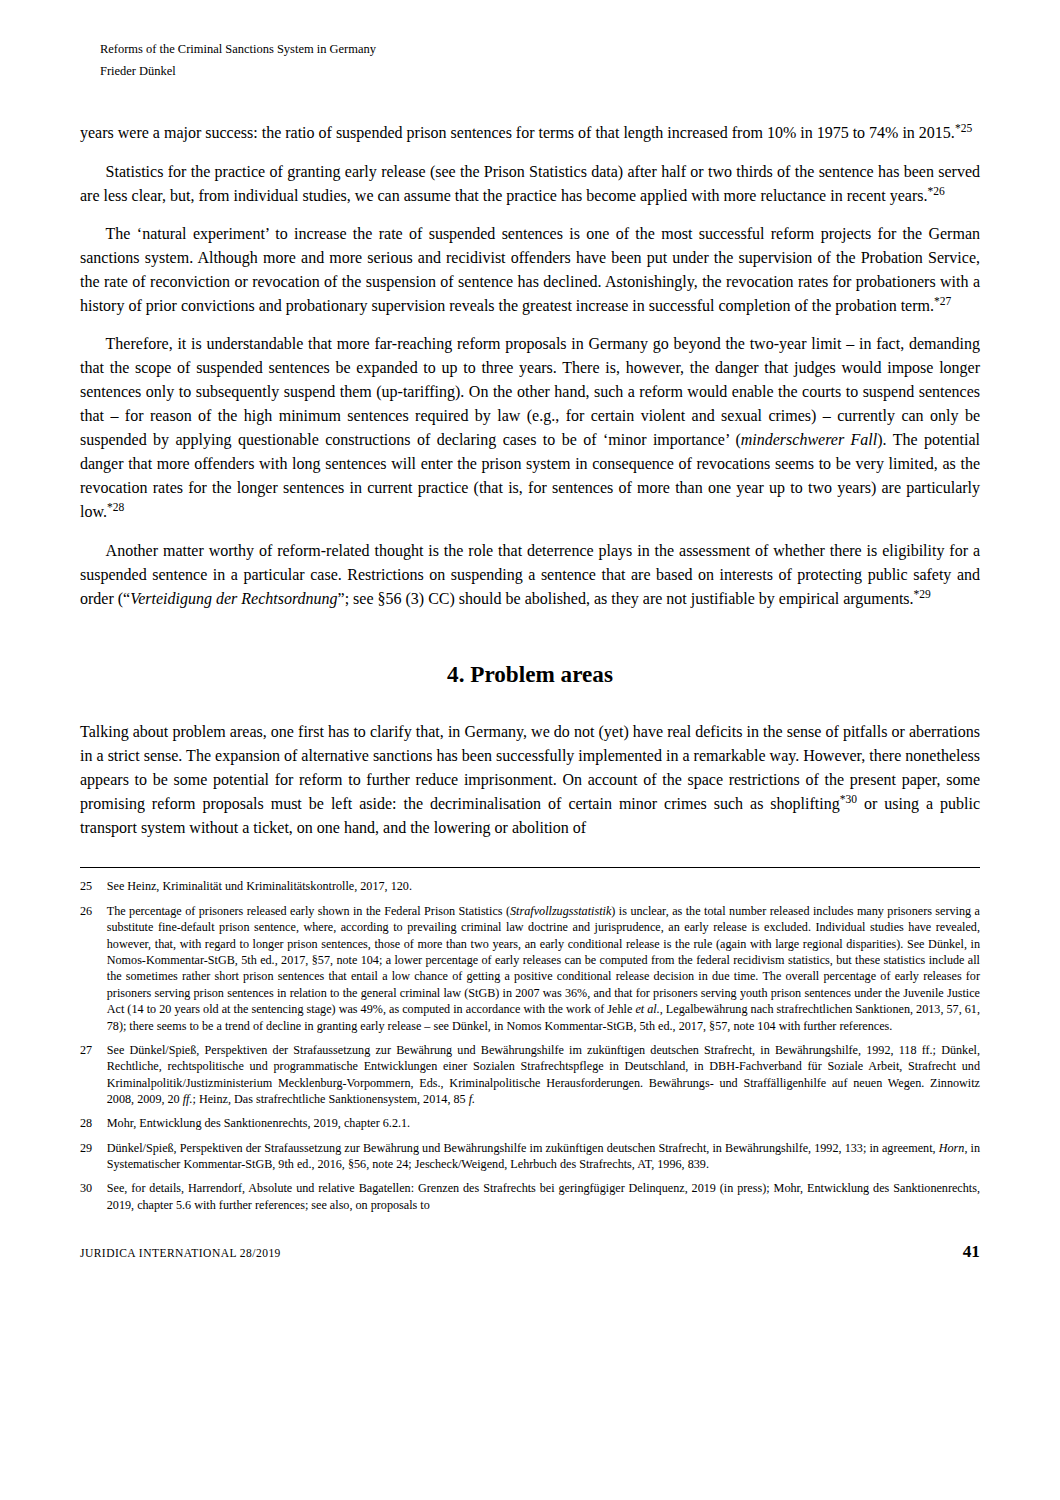Reforms of the Criminal Sanctions System in Germany
Frieder Dünkel
years were a major success: the ratio of suspended prison sentences for terms of that length increased from 10% in 1975 to 74% in 2015.*25
Statistics for the practice of granting early release (see the Prison Statistics data) after half or two thirds of the sentence has been served are less clear, but, from individual studies, we can assume that the practice has become applied with more reluctance in recent years.*26
The ‘natural experiment’ to increase the rate of suspended sentences is one of the most successful reform projects for the German sanctions system. Although more and more serious and recidivist offenders have been put under the supervision of the Probation Service, the rate of reconviction or revocation of the suspension of sentence has declined. Astonishingly, the revocation rates for probationers with a history of prior convictions and probationary supervision reveals the greatest increase in successful completion of the probation term.*27
Therefore, it is understandable that more far-reaching reform proposals in Germany go beyond the two-year limit – in fact, demanding that the scope of suspended sentences be expanded to up to three years. There is, however, the danger that judges would impose longer sentences only to subsequently suspend them (up-tariffing). On the other hand, such a reform would enable the courts to suspend sentences that – for reason of the high minimum sentences required by law (e.g., for certain violent and sexual crimes) – currently can only be suspended by applying questionable constructions of declaring cases to be of ‘minor importance’ (minderschwerer Fall). The potential danger that more offenders with long sentences will enter the prison system in consequence of revocations seems to be very limited, as the revocation rates for the longer sentences in current practice (that is, for sentences of more than one year up to two years) are particularly low.*28
Another matter worthy of reform-related thought is the role that deterrence plays in the assessment of whether there is eligibility for a suspended sentence in a particular case. Restrictions on suspending a sentence that are based on interests of protecting public safety and order (“Verteidigung der Rechtsordnung”; see §56 (3) CC) should be abolished, as they are not justifiable by empirical arguments.*29
4. Problem areas
Talking about problem areas, one first has to clarify that, in Germany, we do not (yet) have real deficits in the sense of pitfalls or aberrations in a strict sense. The expansion of alternative sanctions has been successfully implemented in a remarkable way. However, there nonetheless appears to be some potential for reform to further reduce imprisonment. On account of the space restrictions of the present paper, some promising reform proposals must be left aside: the decriminalisation of certain minor crimes such as shoplifting*30 or using a public transport system without a ticket, on one hand, and the lowering or abolition of
See Heinz, Kriminalität und Kriminalitätskontrolle, 2017, 120.
The percentage of prisoners released early shown in the Federal Prison Statistics (Strafvollzugsstatistik) is unclear, as the total number released includes many prisoners serving a substitute fine-default prison sentence, where, according to prevailing criminal law doctrine and jurisprudence, an early release is excluded. Individual studies have revealed, however, that, with regard to longer prison sentences, those of more than two years, an early conditional release is the rule (again with large regional disparities). See Dünkel, in Nomos-Kommentar-StGB, 5th ed., 2017, §57, note 104; a lower percentage of early releases can be computed from the federal recidivism statistics, but these statistics include all the sometimes rather short prison sentences that entail a low chance of getting a positive conditional release decision in due time. The overall percentage of early releases for prisoners serving prison sentences in relation to the general criminal law (StGB) in 2007 was 36%, and that for prisoners serving youth prison sentences under the Juvenile Justice Act (14 to 20 years old at the sentencing stage) was 49%, as computed in accordance with the work of Jehle et al., Legalbewährung nach strafrechtlichen Sanktionen, 2013, 57, 61, 78); there seems to be a trend of decline in granting early release – see Dünkel, in Nomos Kommentar-StGB, 5th ed., 2017, §57, note 104 with further references.
See Dünkel/Spieß, Perspektiven der Strafaussetzung zur Bewährung und Bewährungshilfe im zukünftigen deutschen Strafrecht, in Bewährungshilfe, 1992, 118 ff.; Dünkel, Rechtliche, rechtspolitische und programmatische Entwicklungen einer Sozialen Strafrechtspflege in Deutschland, in DBH-Fachverband für Soziale Arbeit, Strafrecht und Kriminalpolitik/Justizministerium Mecklenburg-Vorpommern, Eds., Kriminalpolitische Herausforderungen. Bewährungs- und Straffälligenhilfe auf neuen Wegen. Zinnowitz 2008, 2009, 20 ff.; Heinz, Das strafrechtliche Sanktionensystem, 2014, 85 f.
Mohr, Entwicklung des Sanktionenrechts, 2019, chapter 6.2.1.
Dünkel/Spieß, Perspektiven der Strafaussetzung zur Bewährung und Bewährungshilfe im zukünftigen deutschen Strafrecht, in Bewährungshilfe, 1992, 133; in agreement, Horn, in Systematischer Kommentar-StGB, 9th ed., 2016, §56, note 24; Jescheck/Weigend, Lehrbuch des Strafrechts, AT, 1996, 839.
See, for details, Harrendorf, Absolute und relative Bagatellen: Grenzen des Strafrechts bei geringfügiger Delinquenz, 2019 (in press); Mohr, Entwicklung des Sanktionenrechts, 2019, chapter 5.6 with further references; see also, on proposals to
JURIDICA INTERNATIONAL 28/2019 41